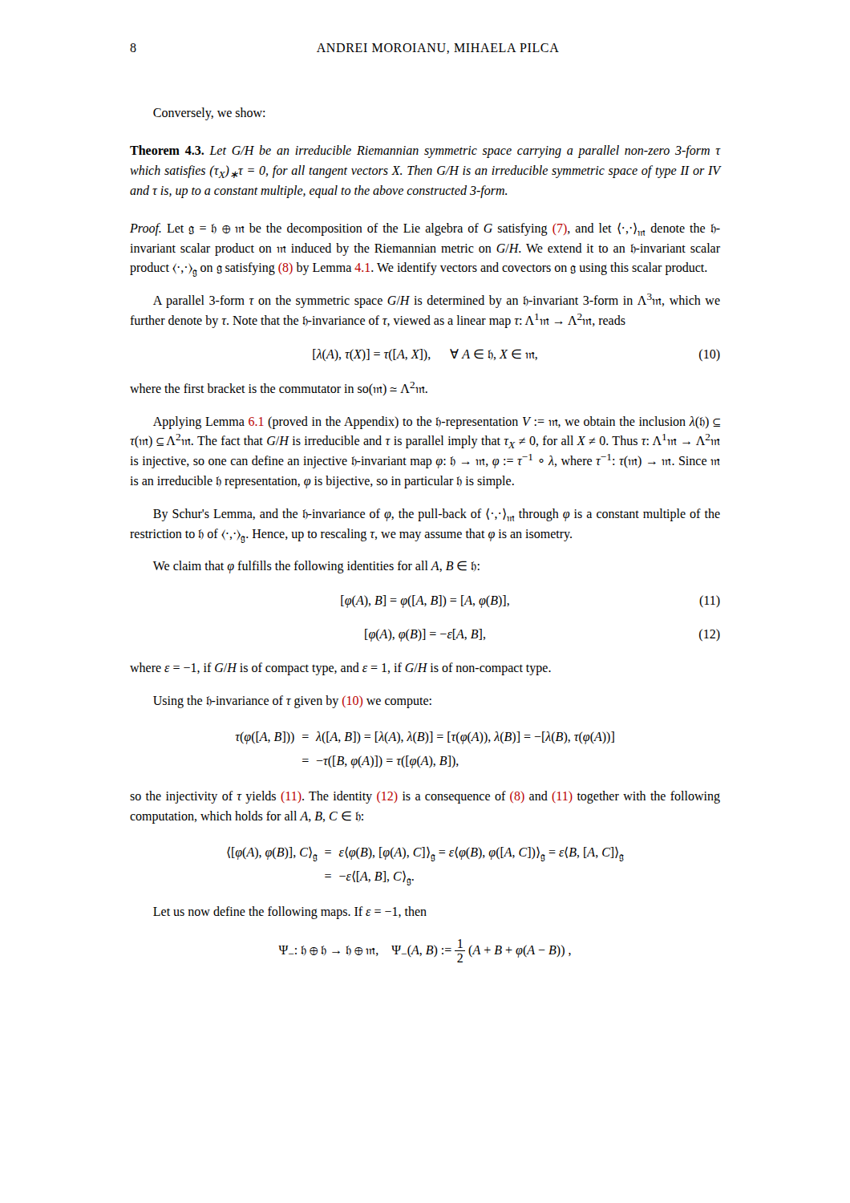8 ANDREI MOROIANU, MIHAELA PILCA
Conversely, we show:
Theorem 4.3. Let G/H be an irreducible Riemannian symmetric space carrying a parallel non-zero 3-form τ which satisfies (τX)∗τ = 0, for all tangent vectors X. Then G/H is an irreducible symmetric space of type II or IV and τ is, up to a constant multiple, equal to the above constructed 3-form.
Proof. Let 𝔤 = 𝔥 ⊕ 𝔪 be the decomposition of the Lie algebra of G satisfying (7), and let ⟨·,·⟩𝔪 denote the 𝔥-invariant scalar product on 𝔪 induced by the Riemannian metric on G/H. We extend it to an 𝔥-invariant scalar product ⟨·,·⟩𝔤 on 𝔤 satisfying (8) by Lemma 4.1. We identify vectors and covectors on 𝔤 using this scalar product.
A parallel 3-form τ on the symmetric space G/H is determined by an 𝔥-invariant 3-form in Λ3𝔪, which we further denote by τ. Note that the 𝔥-invariance of τ, viewed as a linear map τ: Λ1𝔪 → Λ2𝔪, reads
[λ(A), τ(X)] = τ([A, X]), ∀ A ∈ 𝔥, X ∈ 𝔪, (10)
where the first bracket is the commutator in so(𝔪) ≃ Λ2𝔪.
Applying Lemma 6.1 (proved in the Appendix) to the 𝔥-representation V := 𝔪, we obtain the inclusion λ(𝔥) ⊆ τ(𝔪) ⊆ Λ2𝔪. The fact that G/H is irreducible and τ is parallel imply that τX ≠ 0, for all X ≠ 0. Thus τ: Λ1𝔪 → Λ2𝔪 is injective, so one can define an injective 𝔥-invariant map φ: 𝔥 → 𝔪, φ := τ−1 ∘ λ, where τ−1: τ(𝔪) → 𝔪. Since 𝔪 is an irreducible 𝔥 representation, φ is bijective, so in particular 𝔥 is simple.
By Schur's Lemma, and the 𝔥-invariance of φ, the pull-back of ⟨·,·⟩𝔪 through φ is a constant multiple of the restriction to 𝔥 of ⟨·,·⟩𝔤. Hence, up to rescaling τ, we may assume that φ is an isometry.
We claim that φ fulfills the following identities for all A, B ∈ 𝔥:
[φ(A), B] = φ([A, B]) = [A, φ(B)], (11)
[φ(A), φ(B)] = −ε[A, B], (12)
where ε = −1, if G/H is of compact type, and ε = 1, if G/H is of non-compact type.
Using the 𝔥-invariance of τ given by (10) we compute:
| τ ( φ ([ A , B ])) | = | λ ([ A , B ]) = [ λ ( A ), λ ( B )] = [ τ ( φ ( A )), λ ( B )] = −[ λ ( B ), τ ( φ ( A ))] |
| | = | − τ ([ B , φ ( A )]) = τ ([ φ ( A ), B ]), |
so the injectivity of τ yields (11). The identity (12) is a consequence of (8) and (11) together with the following computation, which holds for all A, B, C ∈ 𝔥:
| ⟨[ φ ( A ), φ ( B )], C ⟩ 𝔤 | = | ε ⟨ φ ( B ), [ φ ( A ), C ]⟩ 𝔤 = ε ⟨ φ ( B ), φ ([ A , C ])⟩ 𝔤 = ε ⟨ B , [ A , C ]⟩ 𝔤 |
| | = | − ε ⟨[ A , B ], C ⟩ 𝔤 . |
Let us now define the following maps. If ε = −1, then
Ψ−: 𝔥 ⊕ 𝔥 → 𝔥 ⊕ 𝔪, Ψ−(A, B) := 12 (A + B + φ(A − B)) ,